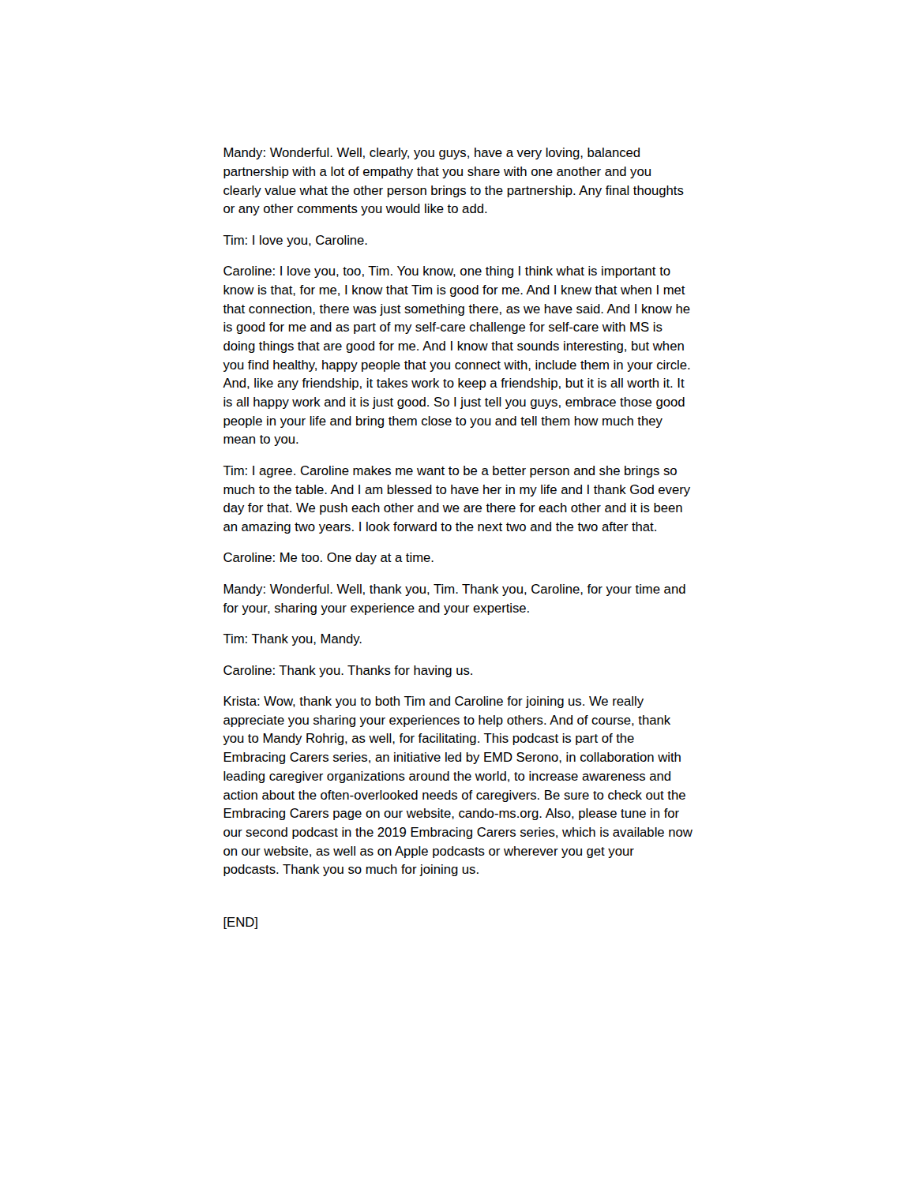Mandy: Wonderful. Well, clearly, you guys, have a very loving, balanced partnership with a lot of empathy that you share with one another and you clearly value what the other person brings to the partnership. Any final thoughts or any other comments you would like to add.
Tim: I love you, Caroline.
Caroline: I love you, too, Tim. You know, one thing I think what is important to know is that, for me, I know that Tim is good for me. And I knew that when I met that connection, there was just something there, as we have said. And I know he is good for me and as part of my self-care challenge for self-care with MS is doing things that are good for me. And I know that sounds interesting, but when you find healthy, happy people that you connect with, include them in your circle. And, like any friendship, it takes work to keep a friendship, but it is all worth it. It is all happy work and it is just good. So I just tell you guys, embrace those good people in your life and bring them close to you and tell them how much they mean to you.
Tim: I agree. Caroline makes me want to be a better person and she brings so much to the table. And I am blessed to have her in my life and I thank God every day for that. We push each other and we are there for each other and it is been an amazing two years. I look forward to the next two and the two after that.
Caroline: Me too. One day at a time.
Mandy: Wonderful. Well, thank you, Tim. Thank you, Caroline, for your time and for your, sharing your experience and your expertise.
Tim: Thank you, Mandy.
Caroline: Thank you. Thanks for having us.
Krista: Wow, thank you to both Tim and Caroline for joining us. We really appreciate you sharing your experiences to help others. And of course, thank you to Mandy Rohrig, as well, for facilitating. This podcast is part of the Embracing Carers series, an initiative led by EMD Serono, in collaboration with leading caregiver organizations around the world, to increase awareness and action about the often-overlooked needs of caregivers. Be sure to check out the Embracing Carers page on our website, cando-ms.org. Also, please tune in for our second podcast in the 2019 Embracing Carers series, which is available now on our website, as well as on Apple podcasts or wherever you get your podcasts. Thank you so much for joining us.
[END]